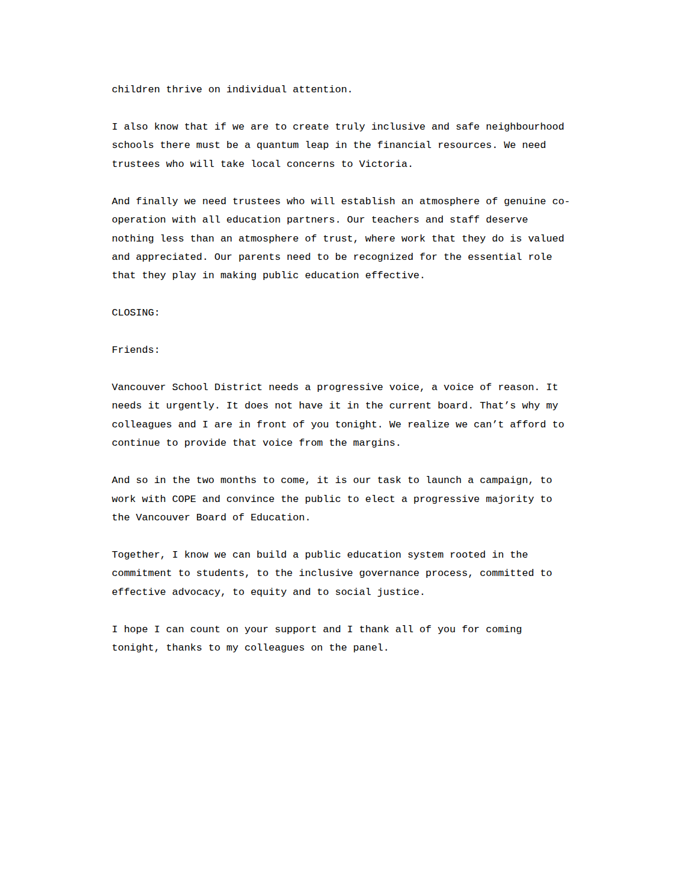children thrive on individual attention.
I also know that if we are to create truly inclusive and safe neighbourhood schools there must be a quantum leap in the financial resources. We need trustees who will take local concerns to Victoria.
And finally we need trustees who will establish an atmosphere of genuine co-operation with all education partners. Our teachers and staff deserve nothing less than an atmosphere of trust, where work that they do is valued and appreciated. Our parents need to be recognized for the essential role that they play in making public education effective.
CLOSING:
Friends:
Vancouver School District needs a progressive voice, a voice of reason. It needs it urgently. It does not have it in the current board. That’s why my colleagues and I are in front of you tonight. We realize we can’t afford to continue to provide that voice from the margins.
And so in the two months to come, it is our task to launch a campaign, to work with COPE and convince the public to elect a progressive majority to the Vancouver Board of Education.
Together, I know we can build a public education system rooted in the commitment to students, to the inclusive governance process, committed to effective advocacy, to equity and to social justice.
I hope I can count on your support and I thank all of you for coming tonight, thanks to my colleagues on the panel.